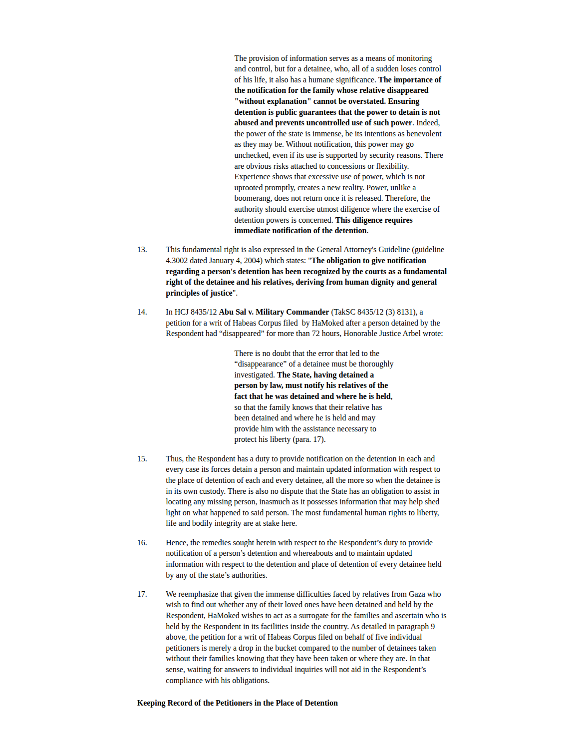The provision of information serves as a means of monitoring and control, but for a detainee, who, all of a sudden loses control of his life, it also has a humane significance. The importance of the notification for the family whose relative disappeared "without explanation" cannot be overstated. Ensuring detention is public guarantees that the power to detain is not abused and prevents uncontrolled use of such power. Indeed, the power of the state is immense, be its intentions as benevolent as they may be. Without notification, this power may go unchecked, even if its use is supported by security reasons. There are obvious risks attached to concessions or flexibility. Experience shows that excessive use of power, which is not uprooted promptly, creates a new reality. Power, unlike a boomerang, does not return once it is released. Therefore, the authority should exercise utmost diligence where the exercise of detention powers is concerned. This diligence requires immediate notification of the detention.
13.
This fundamental right is also expressed in the General Attorney's Guideline (guideline 4.3002 dated January 4, 2004) which states: "The obligation to give notification regarding a person's detention has been recognized by the courts as a fundamental right of the detainee and his relatives, deriving from human dignity and general principles of justice".
14.
In HCJ 8435/12 Abu Sal v. Military Commander (TakSC 8435/12 (3) 8131), a petition for a writ of Habeas Corpus filed by HaMoked after a person detained by the Respondent had “disappeared” for more than 72 hours, Honorable Justice Arbel wrote:
There is no doubt that the error that led to the “disappearance” of a detainee must be thoroughly investigated. The State, having detained a person by law, must notify his relatives of the fact that he was detained and where he is held, so that the family knows that their relative has been detained and where he is held and may provide him with the assistance necessary to protect his liberty (para. 17).
15.
Thus, the Respondent has a duty to provide notification on the detention in each and every case its forces detain a person and maintain updated information with respect to the place of detention of each and every detainee, all the more so when the detainee is in its own custody. There is also no dispute that the State has an obligation to assist in locating any missing person, inasmuch as it possesses information that may help shed light on what happened to said person. The most fundamental human rights to liberty, life and bodily integrity are at stake here.
16.
Hence, the remedies sought herein with respect to the Respondent’s duty to provide notification of a person’s detention and whereabouts and to maintain updated information with respect to the detention and place of detention of every detainee held by any of the state’s authorities.
17.
We reemphasize that given the immense difficulties faced by relatives from Gaza who wish to find out whether any of their loved ones have been detained and held by the Respondent, HaMoked wishes to act as a surrogate for the families and ascertain who is held by the Respondent in its facilities inside the country. As detailed in paragraph 9 above, the petition for a writ of Habeas Corpus filed on behalf of five individual petitioners is merely a drop in the bucket compared to the number of detainees taken without their families knowing that they have been taken or where they are. In that sense, waiting for answers to individual inquiries will not aid in the Respondent’s compliance with his obligations.
Keeping Record of the Petitioners in the Place of Detention